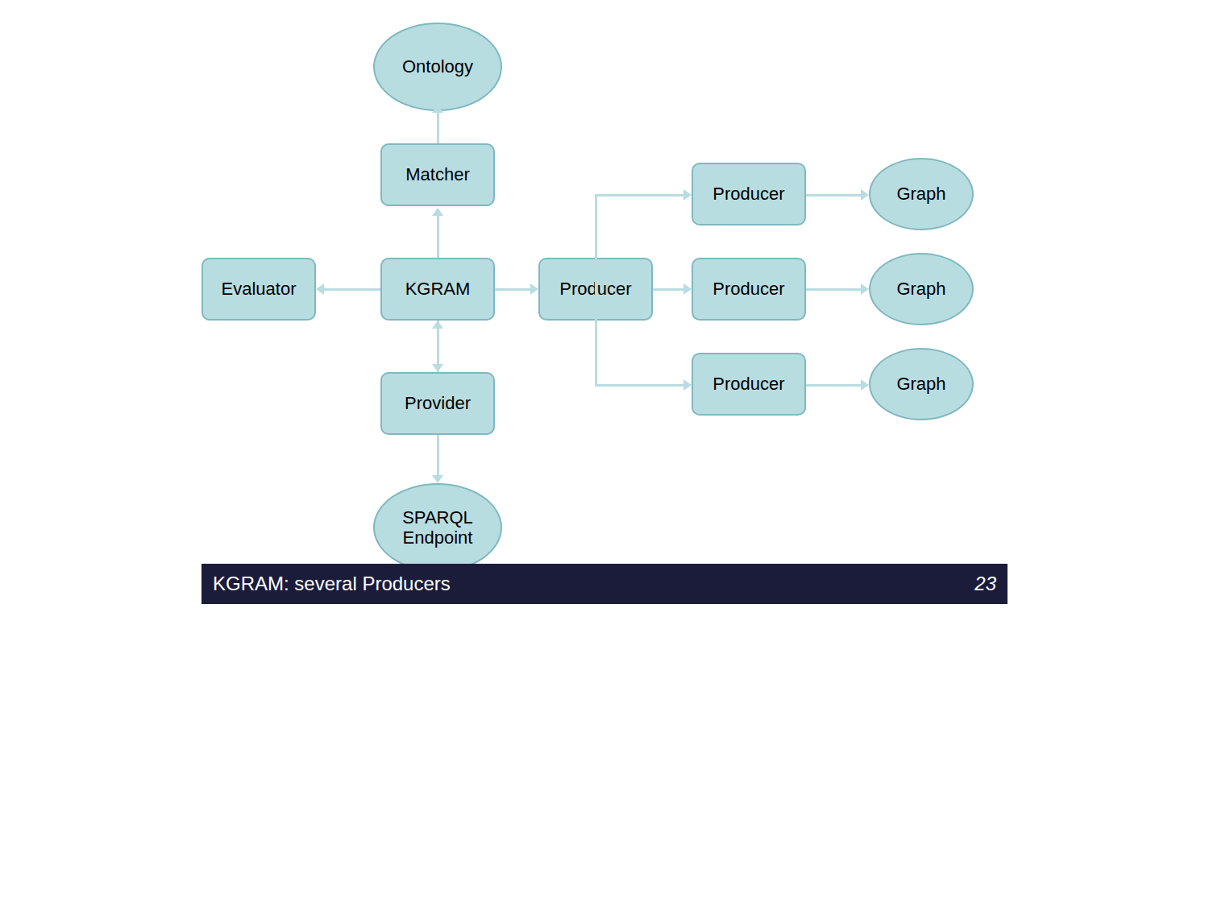Ontology
Matcher
Evaluator
KGRAM
Provider
SPARQL
Endpoint
Producer
Producer
Producer
Producer
Graph
Graph
Graph
KGRAM: several Producers 23